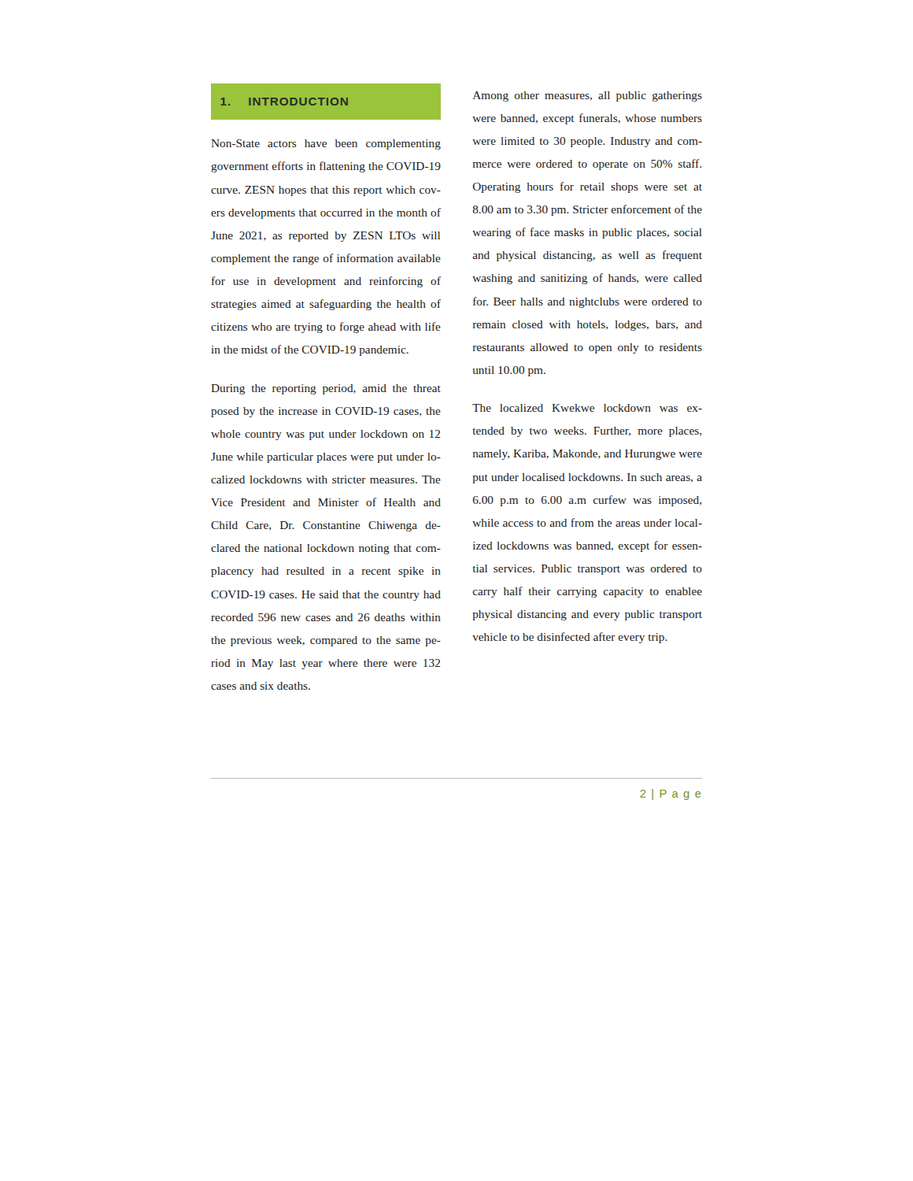1. INTRODUCTION
Non-State actors have been complementing government efforts in flattening the COVID-19 curve. ZESN hopes that this report which covers developments that occurred in the month of June 2021, as reported by ZESN LTOs will complement the range of information available for use in development and reinforcing of strategies aimed at safeguarding the health of citizens who are trying to forge ahead with life in the midst of the COVID-19 pandemic.
During the reporting period, amid the threat posed by the increase in COVID-19 cases, the whole country was put under lockdown on 12 June while particular places were put under localized lockdowns with stricter measures. The Vice President and Minister of Health and Child Care, Dr. Constantine Chiwenga declared the national lockdown noting that complacency had resulted in a recent spike in COVID-19 cases. He said that the country had recorded 596 new cases and 26 deaths within the previous week, compared to the same period in May last year where there were 132 cases and six deaths.
Among other measures, all public gatherings were banned, except funerals, whose numbers were limited to 30 people. Industry and commerce were ordered to operate on 50% staff. Operating hours for retail shops were set at 8.00 am to 3.30 pm. Stricter enforcement of the wearing of face masks in public places, social and physical distancing, as well as frequent washing and sanitizing of hands, were called for. Beer halls and nightclubs were ordered to remain closed with hotels, lodges, bars, and restaurants allowed to open only to residents until 10.00 pm.
The localized Kwekwe lockdown was extended by two weeks. Further, more places, namely, Kariba, Makonde, and Hurungwe were put under localised lockdowns. In such areas, a 6.00 p.m to 6.00 a.m curfew was imposed, while access to and from the areas under localized lockdowns was banned, except for essential services. Public transport was ordered to carry half their carrying capacity to enablee physical distancing and every public transport vehicle to be disinfected after every trip.
2 | P a g e